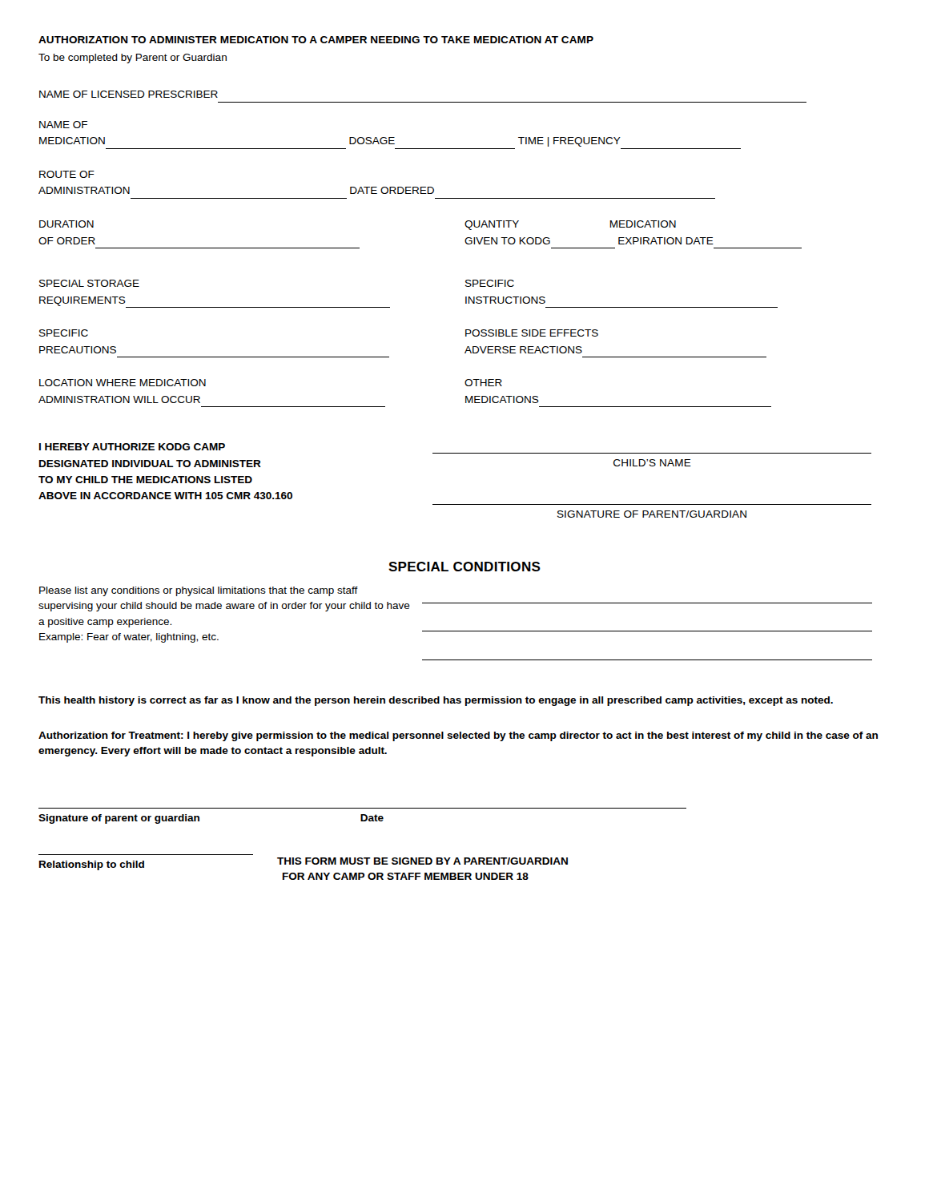Authorization to Administer Medication to a Camper Needing to Take Medication at Camp
To be completed by Parent or Guardian
NAME OF LICENSED PRESCRIBER
NAME OF MEDICATION DOSAGE TIME | FREQUENCY
ROUTE OF ADMINISTRATION DATE ORDERED
DURATION OF ORDER
QUANTITY MEDICATION GIVEN TO KODG EXPIRATION DATE
SPECIAL STORAGE REQUIREMENTS
SPECIFIC INSTRUCTIONS
SPECIFIC PRECAUTIONS
POSSIBLE SIDE EFFECTS ADVERSE REACTIONS
LOCATION WHERE MEDICATION ADMINISTRATION WILL OCCUR
OTHER MEDICATIONS
I hereby authorize KODG Camp
designated individual to administer
to my child the medications listed
above in accordance with 105 CMR 430.160
CHILD’S NAME
SIGNATURE OF PARENT/GUARDIAN
SPECIAL CONDITIONS
Please list any conditions or physical limitations that the camp staff supervising your child should be made aware of in order for your child to have a positive camp experience.
Example: Fear of water, lightning, etc.
This health history is correct as far as I know and the person herein described has permission to engage in all prescribed camp activities, except as noted.
Authorization for Treatment: I hereby give permission to the medical personnel selected by the camp director to act in the best interest of my child in the case of an emergency. Every effort will be made to contact a responsible adult.
Signature of parent or guardian Date
Relationship to child
This form must be signed by a parent/guardian
for any camp or staff member under 18